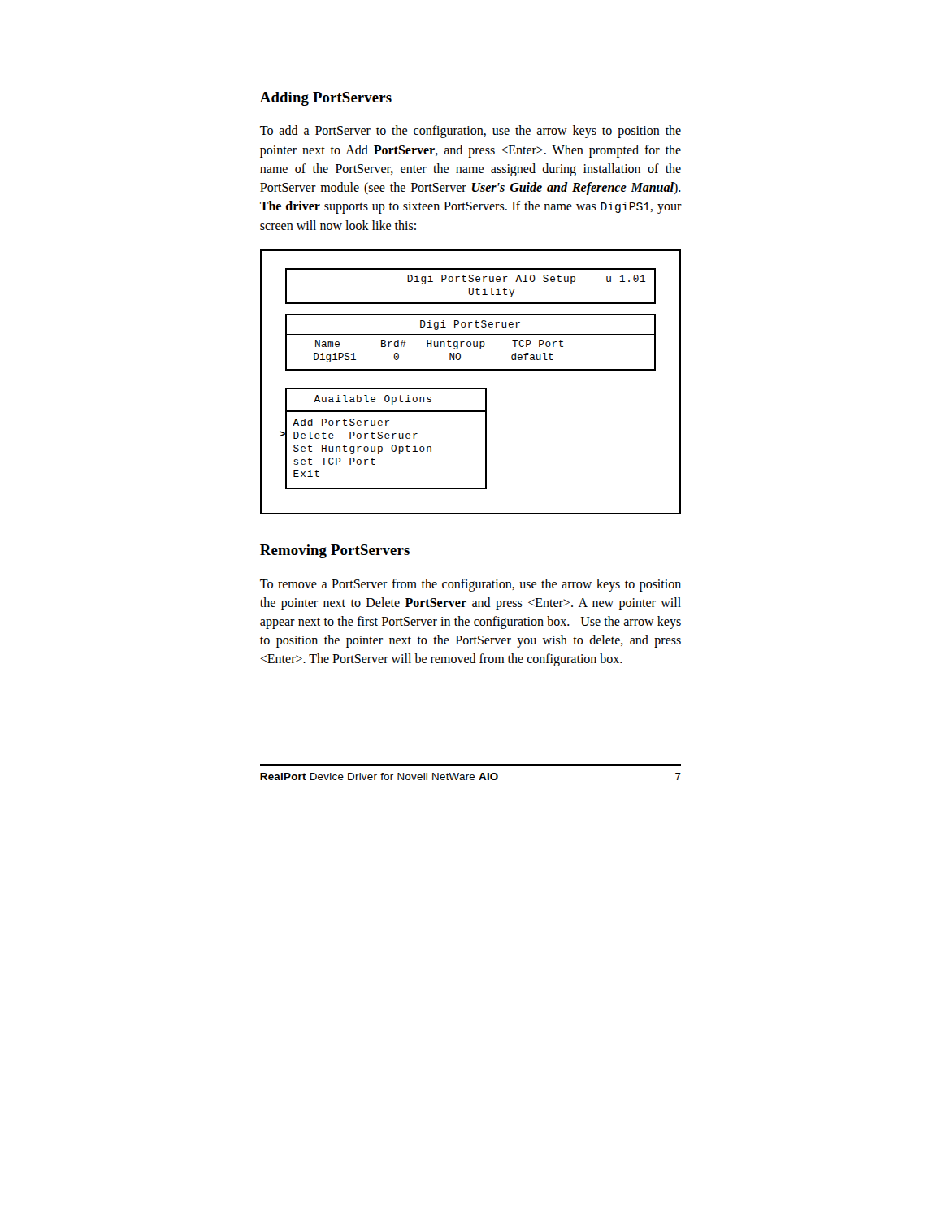Adding PortServers
To add a PortServer to the configuration, use the arrow keys to position the pointer next to Add PortServer, and press <Enter>. When prompted for the name of the PortServer, enter the name assigned during installation of the PortServer module (see the PortServer User's Guide and Reference Manual). The driver supports up to sixteen PortServers. If the name was DigiPS1, your screen will now look like this:
Digi PortSeruer AIO Setup Utility u 1.01
Digi PortSeruer
Name Brd# Huntgroup TCP Port
DigiPS1 0 NO default
Auailable Options
Add PortSeruer
Delete PortSeruer
Set Huntgroup Option
set TCP Port
Exit
>
Removing PortServers
To remove a PortServer from the configuration, use the arrow keys to position the pointer next to Delete PortServer and press <Enter>. A new pointer will appear next to the first PortServer in the configuration box. Use the arrow keys to position the pointer next to the PortServer you wish to delete, and press <Enter>. The PortServer will be removed from the configuration box.
RealPort Device Driver for Novell NetWare AIO
7